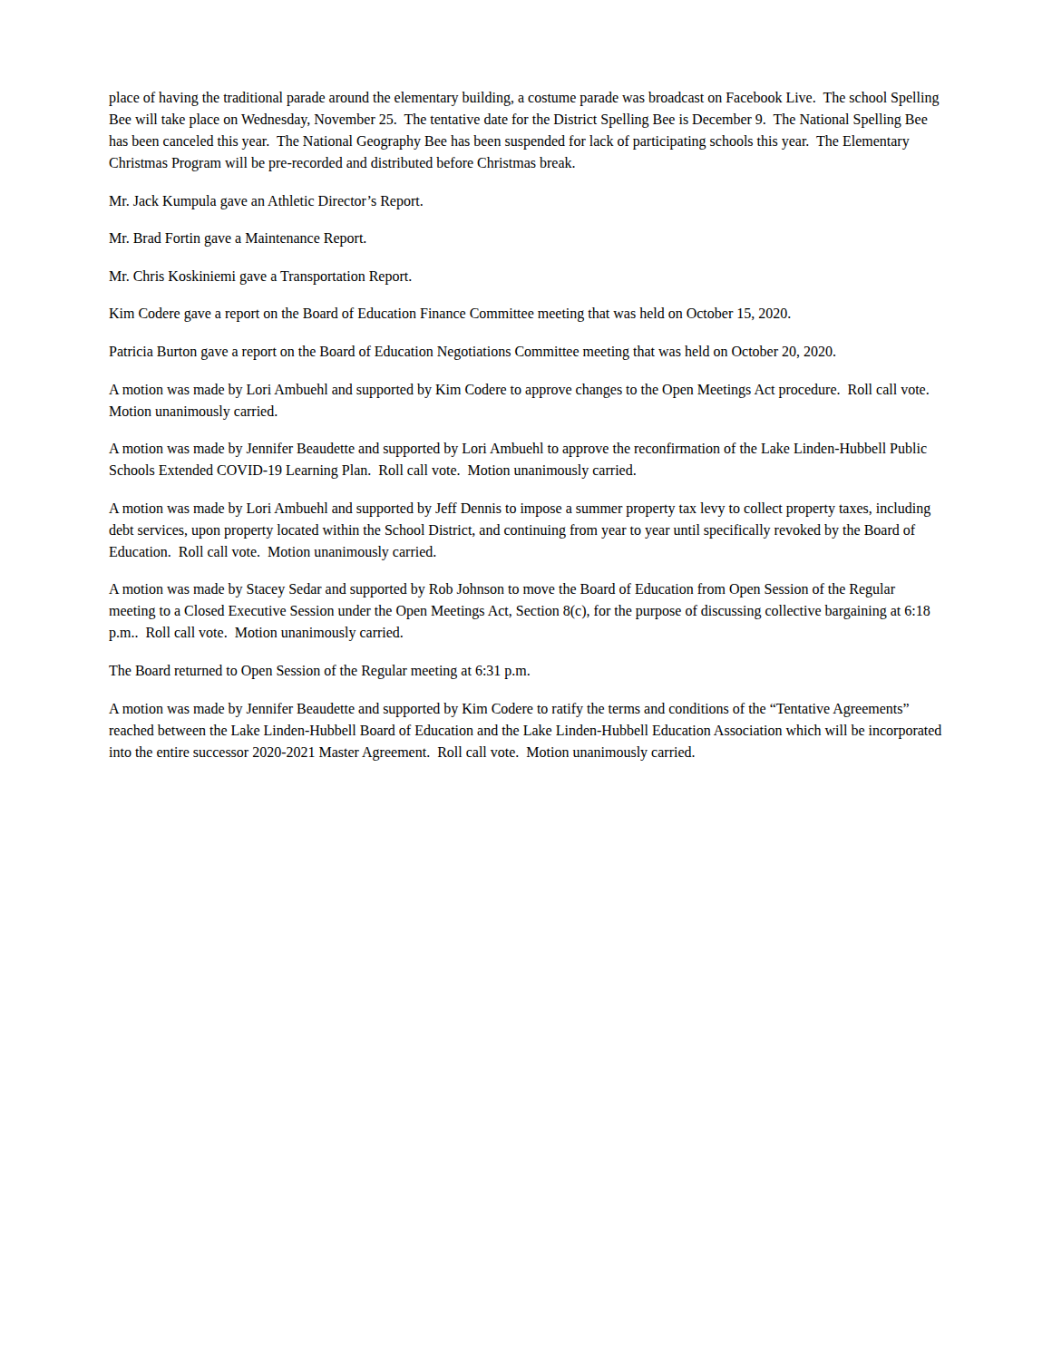place of having the traditional parade around the elementary building, a costume parade was broadcast on Facebook Live. The school Spelling Bee will take place on Wednesday, November 25. The tentative date for the District Spelling Bee is December 9. The National Spelling Bee has been canceled this year. The National Geography Bee has been suspended for lack of participating schools this year. The Elementary Christmas Program will be pre-recorded and distributed before Christmas break.
Mr. Jack Kumpula gave an Athletic Director’s Report.
Mr. Brad Fortin gave a Maintenance Report.
Mr. Chris Koskiniemi gave a Transportation Report.
Kim Codere gave a report on the Board of Education Finance Committee meeting that was held on October 15, 2020.
Patricia Burton gave a report on the Board of Education Negotiations Committee meeting that was held on October 20, 2020.
A motion was made by Lori Ambuehl and supported by Kim Codere to approve changes to the Open Meetings Act procedure. Roll call vote. Motion unanimously carried.
A motion was made by Jennifer Beaudette and supported by Lori Ambuehl to approve the reconfirmation of the Lake Linden-Hubbell Public Schools Extended COVID-19 Learning Plan. Roll call vote. Motion unanimously carried.
A motion was made by Lori Ambuehl and supported by Jeff Dennis to impose a summer property tax levy to collect property taxes, including debt services, upon property located within the School District, and continuing from year to year until specifically revoked by the Board of Education. Roll call vote. Motion unanimously carried.
A motion was made by Stacey Sedar and supported by Rob Johnson to move the Board of Education from Open Session of the Regular meeting to a Closed Executive Session under the Open Meetings Act, Section 8(c), for the purpose of discussing collective bargaining at 6:18 p.m.. Roll call vote. Motion unanimously carried.
The Board returned to Open Session of the Regular meeting at 6:31 p.m.
A motion was made by Jennifer Beaudette and supported by Kim Codere to ratify the terms and conditions of the “Tentative Agreements” reached between the Lake Linden-Hubbell Board of Education and the Lake Linden-Hubbell Education Association which will be incorporated into the entire successor 2020-2021 Master Agreement. Roll call vote. Motion unanimously carried.